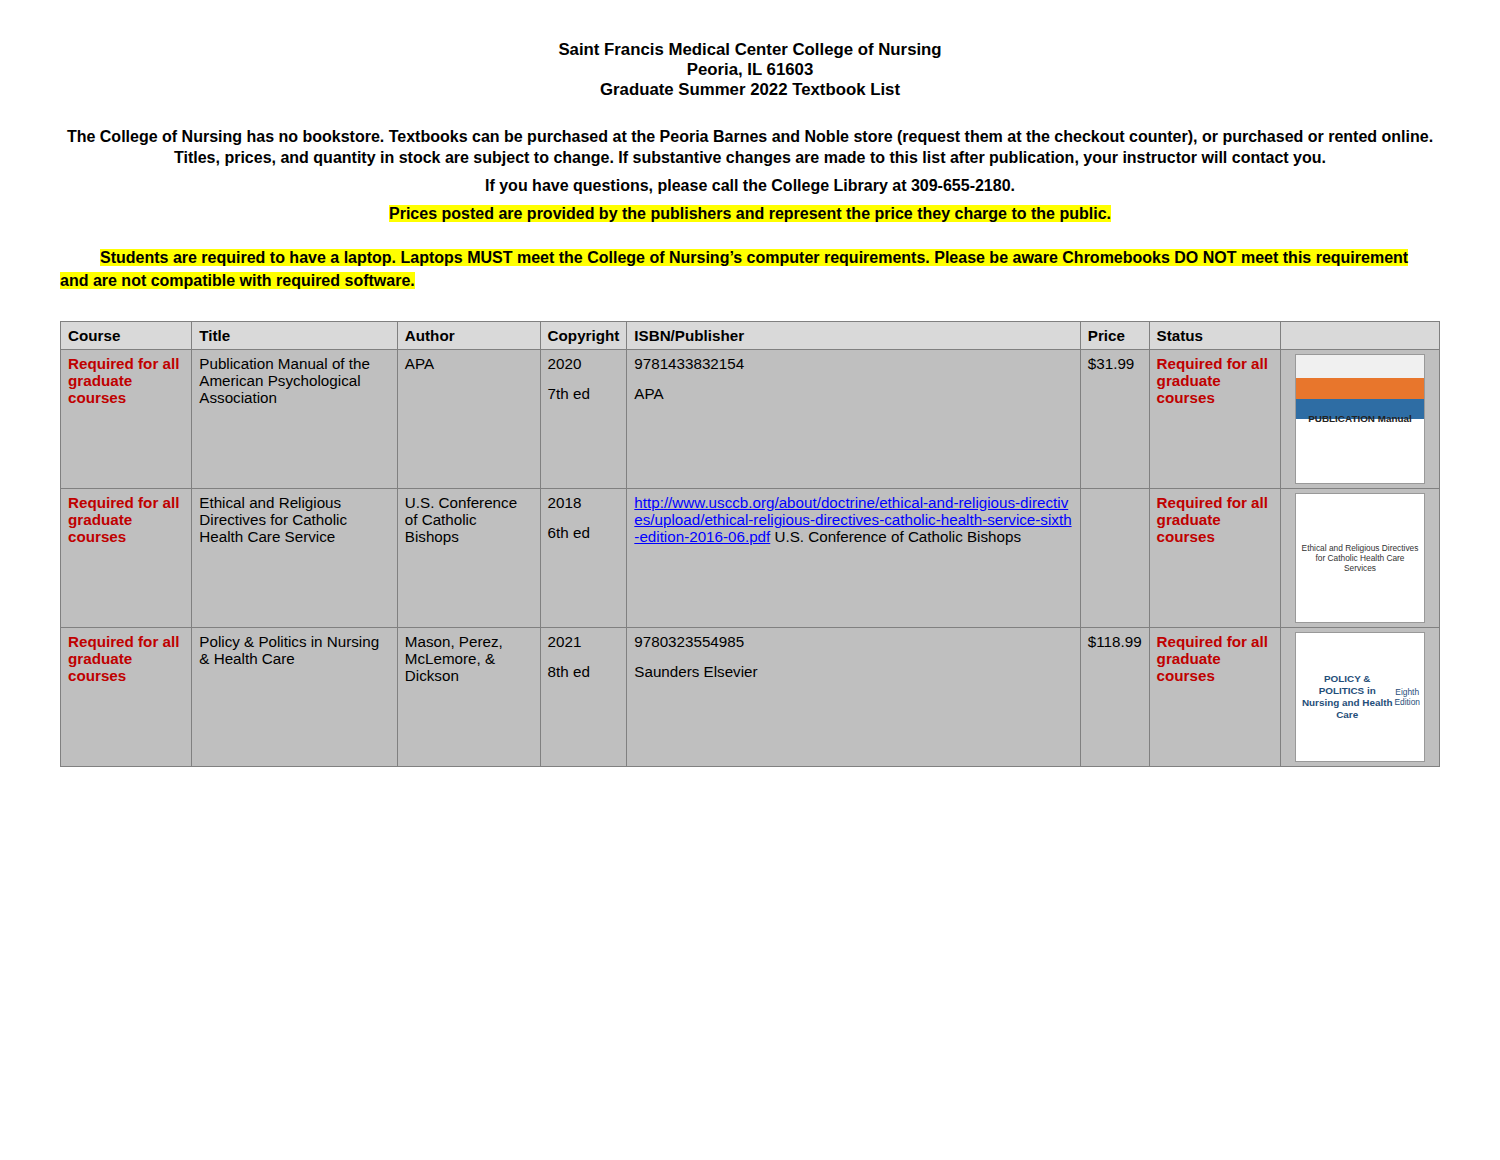Saint Francis Medical Center College of Nursing
Peoria, IL 61603
Graduate Summer 2022 Textbook List
The College of Nursing has no bookstore. Textbooks can be purchased at the Peoria Barnes and Noble store (request them at the checkout counter), or purchased or rented online. Titles, prices, and quantity in stock are subject to change. If substantive changes are made to this list after publication, your instructor will contact you.
If you have questions, please call the College Library at 309-655-2180.
Prices posted are provided by the publishers and represent the price they charge to the public.
Students are required to have a laptop. Laptops MUST meet the College of Nursing’s computer requirements. Please be aware Chromebooks DO NOT meet this requirement and are not compatible with required software.
| Course | Title | Author | Copyright | ISBN/Publisher | Price | Status | |
| --- | --- | --- | --- | --- | --- | --- | --- |
| Required for all graduate courses | Publication Manual of the American Psychological Association | APA | 2020 7th ed | 9781433832154 APA | $31.99 | Required for all graduate courses | PUBLICATION Manual |
| Required for all graduate courses | Ethical and Religious Directives for Catholic Health Care Service | U.S. Conference of Catholic Bishops | 2018 6th ed | http://www.usccb.org/about/doctrine/ethical-and-religious-directives/upload/ethical-religious-directives-catholic-health-service-sixth-edition-2016-06.pdf U.S. Conference of Catholic Bishops | | Required for all graduate courses | Ethical and Religious Directives for Catholic Health Care Services |
| Required for all graduate courses | Policy & Politics in Nursing & Health Care | Mason, Perez, McLemore, & Dickson | 2021 8th ed | 9780323554985 Saunders Elsevier | $118.99 | Required for all graduate courses | POLICY & POLITICS in Nursing and Health Care Eighth Edition |